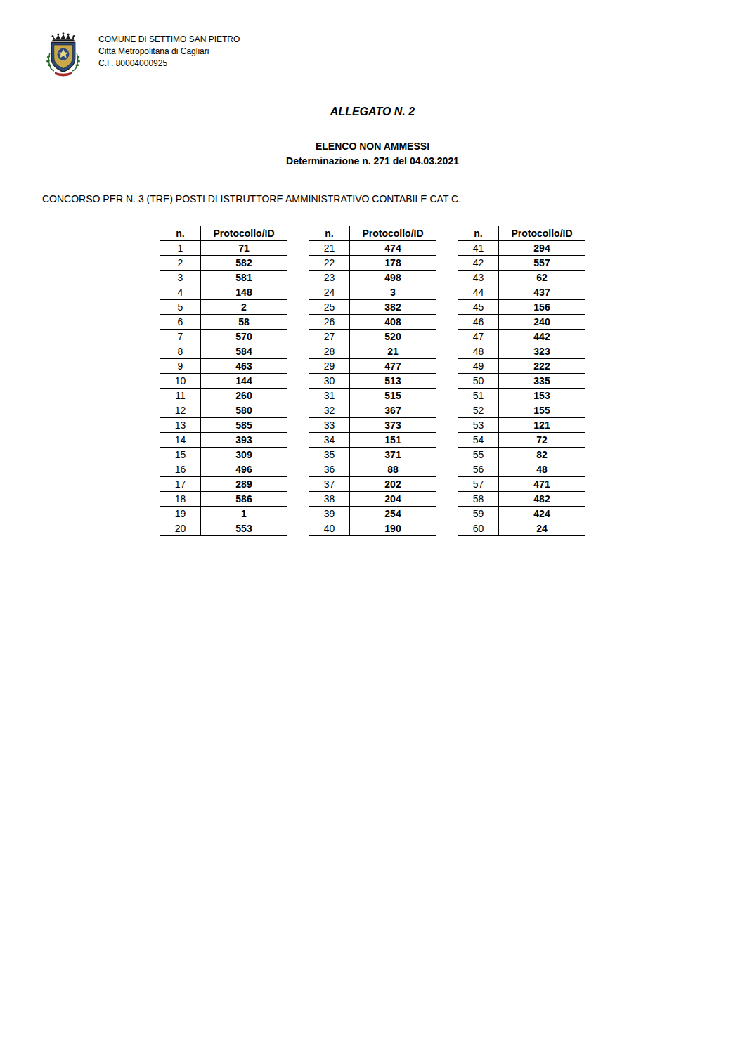COMUNE DI SETTIMO SAN PIETRO
Città Metropolitana di Cagliari
C.F. 80004000925
ALLEGATO N. 2
ELENCO NON AMMESSI
Determinazione n. 271 del 04.03.2021
CONCORSO PER N. 3 (TRE) POSTI DI ISTRUTTORE AMMINISTRATIVO CONTABILE CAT C.
| n. | Protocollo/ID |
| --- | --- |
| 1 | 71 |
| 2 | 582 |
| 3 | 581 |
| 4 | 148 |
| 5 | 2 |
| 6 | 58 |
| 7 | 570 |
| 8 | 584 |
| 9 | 463 |
| 10 | 144 |
| 11 | 260 |
| 12 | 580 |
| 13 | 585 |
| 14 | 393 |
| 15 | 309 |
| 16 | 496 |
| 17 | 289 |
| 18 | 586 |
| 19 | 1 |
| 20 | 553 |
| n. | Protocollo/ID |
| --- | --- |
| 21 | 474 |
| 22 | 178 |
| 23 | 498 |
| 24 | 3 |
| 25 | 382 |
| 26 | 408 |
| 27 | 520 |
| 28 | 21 |
| 29 | 477 |
| 30 | 513 |
| 31 | 515 |
| 32 | 367 |
| 33 | 373 |
| 34 | 151 |
| 35 | 371 |
| 36 | 88 |
| 37 | 202 |
| 38 | 204 |
| 39 | 254 |
| 40 | 190 |
| n. | Protocollo/ID |
| --- | --- |
| 41 | 294 |
| 42 | 557 |
| 43 | 62 |
| 44 | 437 |
| 45 | 156 |
| 46 | 240 |
| 47 | 442 |
| 48 | 323 |
| 49 | 222 |
| 50 | 335 |
| 51 | 153 |
| 52 | 155 |
| 53 | 121 |
| 54 | 72 |
| 55 | 82 |
| 56 | 48 |
| 57 | 471 |
| 58 | 482 |
| 59 | 424 |
| 60 | 24 |